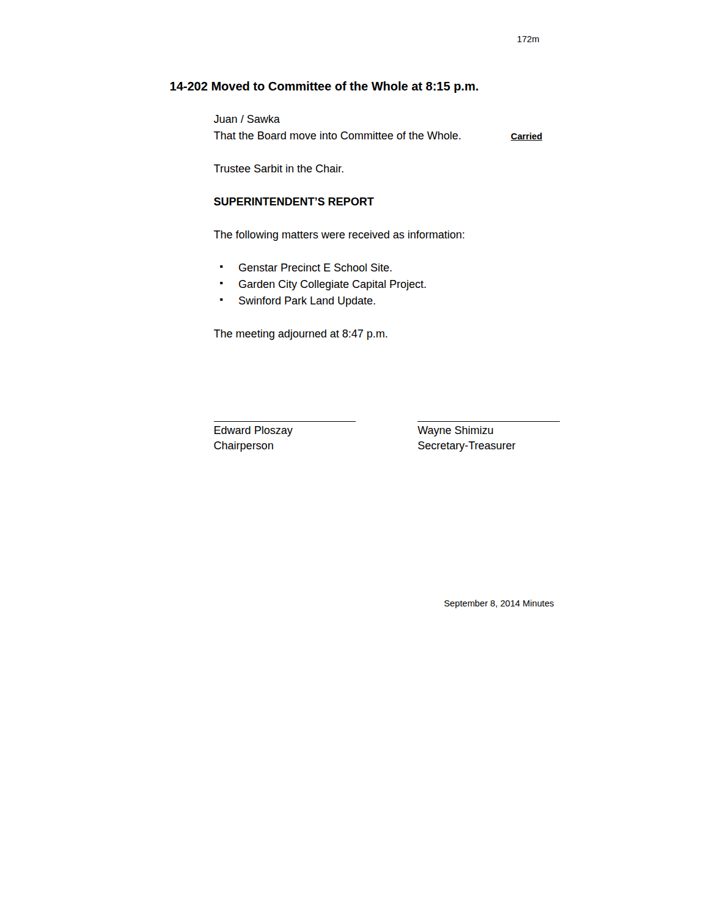172m
14-202 Moved to Committee of the Whole at 8:15 p.m.
Juan / Sawka
That the Board move into Committee of the Whole.
Carried
Trustee Sarbit in the Chair.
SUPERINTENDENT’S REPORT
The following matters were received as information:
Genstar Precinct E School Site.
Garden City Collegiate Capital Project.
Swinford Park Land Update.
The meeting adjourned at 8:47 p.m.
Edward Ploszay
Chairperson
Wayne Shimizu
Secretary-Treasurer
September 8, 2014 Minutes